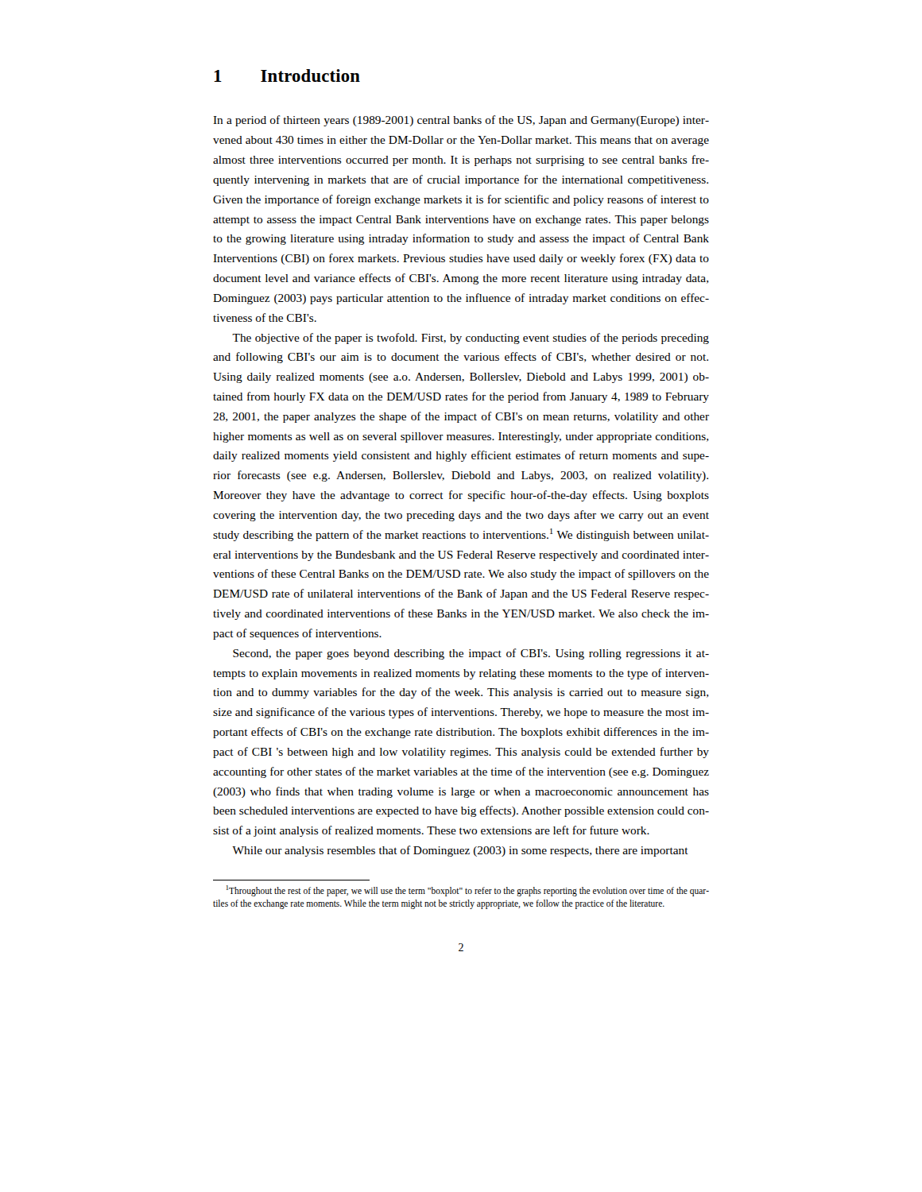1 Introduction
In a period of thirteen years (1989-2001) central banks of the US, Japan and Germany(Europe) intervened about 430 times in either the DM-Dollar or the Yen-Dollar market. This means that on average almost three interventions occurred per month. It is perhaps not surprising to see central banks frequently intervening in markets that are of crucial importance for the international competitiveness. Given the importance of foreign exchange markets it is for scientific and policy reasons of interest to attempt to assess the impact Central Bank interventions have on exchange rates. This paper belongs to the growing literature using intraday information to study and assess the impact of Central Bank Interventions (CBI) on forex markets. Previous studies have used daily or weekly forex (FX) data to document level and variance effects of CBI's. Among the more recent literature using intraday data, Dominguez (2003) pays particular attention to the influence of intraday market conditions on effectiveness of the CBI's.
The objective of the paper is twofold. First, by conducting event studies of the periods preceding and following CBI's our aim is to document the various effects of CBI's, whether desired or not. Using daily realized moments (see a.o. Andersen, Bollerslev, Diebold and Labys 1999, 2001) obtained from hourly FX data on the DEM/USD rates for the period from January 4, 1989 to February 28, 2001, the paper analyzes the shape of the impact of CBI's on mean returns, volatility and other higher moments as well as on several spillover measures. Interestingly, under appropriate conditions, daily realized moments yield consistent and highly efficient estimates of return moments and superior forecasts (see e.g. Andersen, Bollerslev, Diebold and Labys, 2003, on realized volatility). Moreover they have the advantage to correct for specific hour-of-the-day effects. Using boxplots covering the intervention day, the two preceding days and the two days after we carry out an event study describing the pattern of the market reactions to interventions.1 We distinguish between unilateral interventions by the Bundesbank and the US Federal Reserve respectively and coordinated interventions of these Central Banks on the DEM/USD rate. We also study the impact of spillovers on the DEM/USD rate of unilateral interventions of the Bank of Japan and the US Federal Reserve respectively and coordinated interventions of these Banks in the YEN/USD market. We also check the impact of sequences of interventions.
Second, the paper goes beyond describing the impact of CBI's. Using rolling regressions it attempts to explain movements in realized moments by relating these moments to the type of intervention and to dummy variables for the day of the week. This analysis is carried out to measure sign, size and significance of the various types of interventions. Thereby, we hope to measure the most important effects of CBI's on the exchange rate distribution. The boxplots exhibit differences in the impact of CBI 's between high and low volatility regimes. This analysis could be extended further by accounting for other states of the market variables at the time of the intervention (see e.g. Dominguez (2003) who finds that when trading volume is large or when a macroeconomic announcement has been scheduled interventions are expected to have big effects). Another possible extension could consist of a joint analysis of realized moments. These two extensions are left for future work.
While our analysis resembles that of Dominguez (2003) in some respects, there are important
1Throughout the rest of the paper, we will use the term "boxplot" to refer to the graphs reporting the evolution over time of the quartiles of the exchange rate moments. While the term might not be strictly appropriate, we follow the practice of the literature.
2